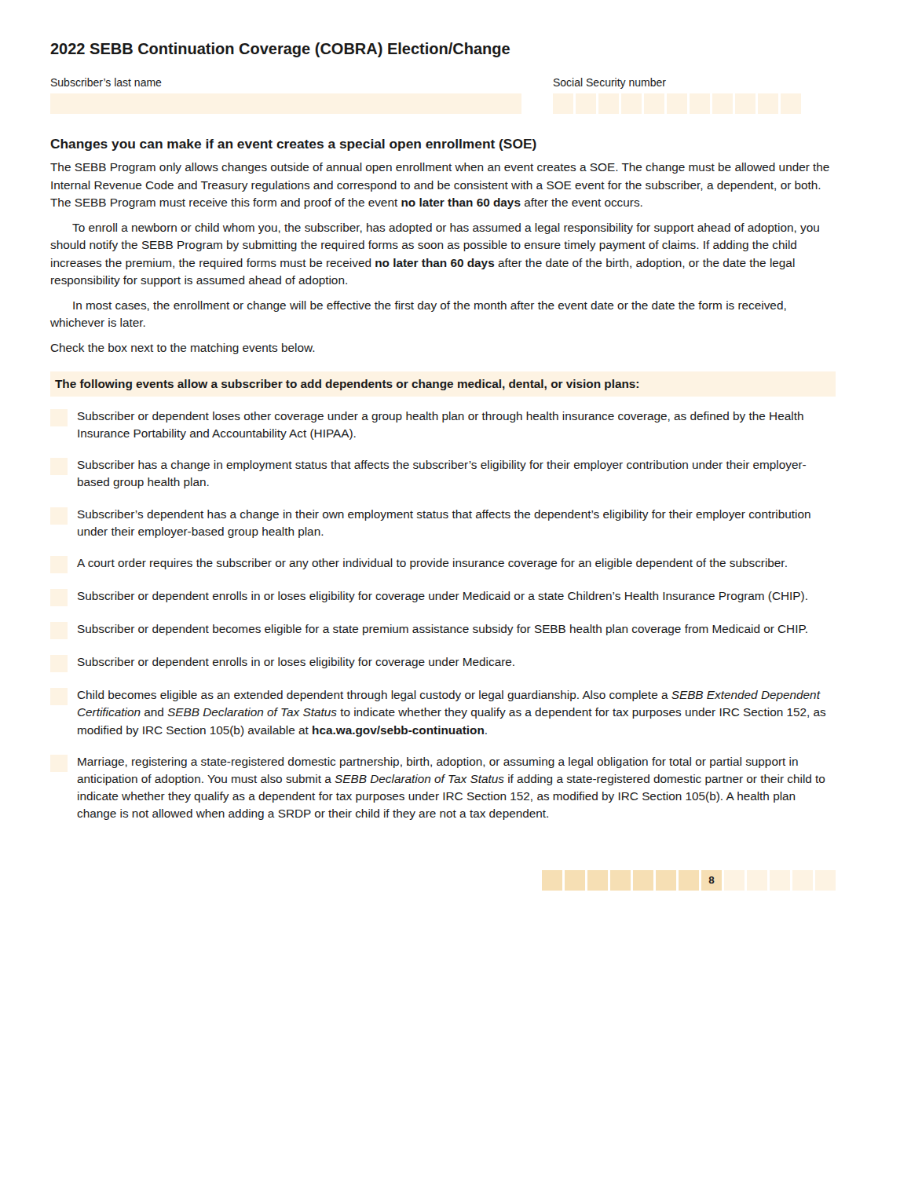2022 SEBB Continuation Coverage (COBRA) Election/Change
Subscriber’s last name
Social Security number
Changes you can make if an event creates a special open enrollment (SOE)
The SEBB Program only allows changes outside of annual open enrollment when an event creates a SOE. The change must be allowed under the Internal Revenue Code and Treasury regulations and correspond to and be consistent with a SOE event for the subscriber, a dependent, or both. The SEBB Program must receive this form and proof of the event no later than 60 days after the event occurs.
To enroll a newborn or child whom you, the subscriber, has adopted or has assumed a legal responsibility for support ahead of adoption, you should notify the SEBB Program by submitting the required forms as soon as possible to ensure timely payment of claims. If adding the child increases the premium, the required forms must be received no later than 60 days after the date of the birth, adoption, or the date the legal responsibility for support is assumed ahead of adoption.
In most cases, the enrollment or change will be effective the first day of the month after the event date or the date the form is received, whichever is later.
Check the box next to the matching events below.
The following events allow a subscriber to add dependents or change medical, dental, or vision plans:
Subscriber or dependent loses other coverage under a group health plan or through health insurance coverage, as defined by the Health Insurance Portability and Accountability Act (HIPAA).
Subscriber has a change in employment status that affects the subscriber’s eligibility for their employer contribution under their employer-based group health plan.
Subscriber’s dependent has a change in their own employment status that affects the dependent’s eligibility for their employer contribution under their employer-based group health plan.
A court order requires the subscriber or any other individual to provide insurance coverage for an eligible dependent of the subscriber.
Subscriber or dependent enrolls in or loses eligibility for coverage under Medicaid or a state Children’s Health Insurance Program (CHIP).
Subscriber or dependent becomes eligible for a state premium assistance subsidy for SEBB health plan coverage from Medicaid or CHIP.
Subscriber or dependent enrolls in or loses eligibility for coverage under Medicare.
Child becomes eligible as an extended dependent through legal custody or legal guardianship. Also complete a SEBB Extended Dependent Certification and SEBB Declaration of Tax Status to indicate whether they qualify as a dependent for tax purposes under IRC Section 152, as modified by IRC Section 105(b) available at hca.wa.gov/sebb-continuation.
Marriage, registering a state-registered domestic partnership, birth, adoption, or assuming a legal obligation for total or partial support in anticipation of adoption. You must also submit a SEBB Declaration of Tax Status if adding a state-registered domestic partner or their child to indicate whether they qualify as a dependent for tax purposes under IRC Section 152, as modified by IRC Section 105(b). A health plan change is not allowed when adding a SRDP or their child if they are not a tax dependent.
8